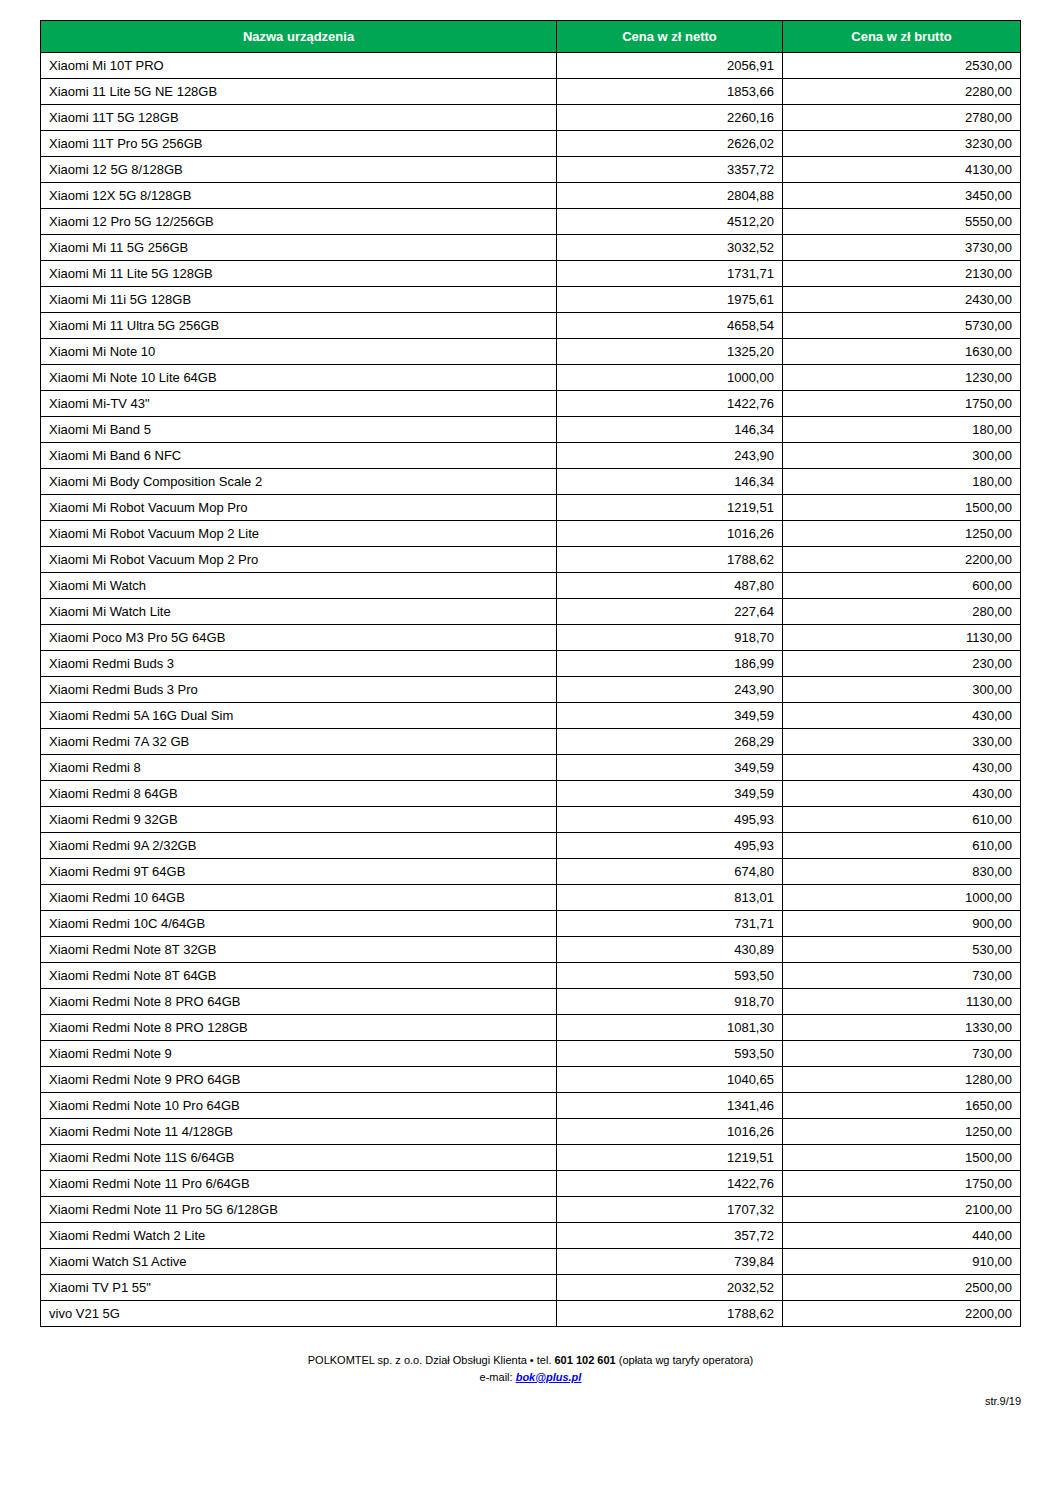| Nazwa urządzenia | Cena w zł netto | Cena w zł brutto |
| --- | --- | --- |
| Xiaomi Mi 10T PRO | 2056,91 | 2530,00 |
| Xiaomi 11 Lite 5G NE 128GB | 1853,66 | 2280,00 |
| Xiaomi 11T 5G 128GB | 2260,16 | 2780,00 |
| Xiaomi 11T Pro 5G 256GB | 2626,02 | 3230,00 |
| Xiaomi 12 5G 8/128GB | 3357,72 | 4130,00 |
| Xiaomi 12X 5G 8/128GB | 2804,88 | 3450,00 |
| Xiaomi 12 Pro 5G 12/256GB | 4512,20 | 5550,00 |
| Xiaomi Mi 11 5G 256GB | 3032,52 | 3730,00 |
| Xiaomi Mi 11 Lite 5G 128GB | 1731,71 | 2130,00 |
| Xiaomi Mi 11i 5G 128GB | 1975,61 | 2430,00 |
| Xiaomi Mi 11 Ultra 5G 256GB | 4658,54 | 5730,00 |
| Xiaomi Mi Note 10 | 1325,20 | 1630,00 |
| Xiaomi Mi Note 10 Lite 64GB | 1000,00 | 1230,00 |
| Xiaomi Mi-TV 43" | 1422,76 | 1750,00 |
| Xiaomi Mi Band 5 | 146,34 | 180,00 |
| Xiaomi Mi Band 6 NFC | 243,90 | 300,00 |
| Xiaomi Mi Body Composition Scale 2 | 146,34 | 180,00 |
| Xiaomi Mi Robot Vacuum Mop Pro | 1219,51 | 1500,00 |
| Xiaomi Mi Robot Vacuum Mop 2 Lite | 1016,26 | 1250,00 |
| Xiaomi Mi Robot Vacuum Mop 2 Pro | 1788,62 | 2200,00 |
| Xiaomi Mi Watch | 487,80 | 600,00 |
| Xiaomi Mi Watch Lite | 227,64 | 280,00 |
| Xiaomi Poco M3 Pro 5G 64GB | 918,70 | 1130,00 |
| Xiaomi Redmi Buds 3 | 186,99 | 230,00 |
| Xiaomi Redmi Buds 3 Pro | 243,90 | 300,00 |
| Xiaomi Redmi 5A 16G Dual Sim | 349,59 | 430,00 |
| Xiaomi Redmi 7A 32 GB | 268,29 | 330,00 |
| Xiaomi Redmi 8 | 349,59 | 430,00 |
| Xiaomi Redmi 8 64GB | 349,59 | 430,00 |
| Xiaomi Redmi 9 32GB | 495,93 | 610,00 |
| Xiaomi Redmi 9A 2/32GB | 495,93 | 610,00 |
| Xiaomi Redmi 9T 64GB | 674,80 | 830,00 |
| Xiaomi Redmi 10 64GB | 813,01 | 1000,00 |
| Xiaomi Redmi 10C 4/64GB | 731,71 | 900,00 |
| Xiaomi Redmi Note 8T 32GB | 430,89 | 530,00 |
| Xiaomi Redmi Note 8T 64GB | 593,50 | 730,00 |
| Xiaomi Redmi Note 8 PRO 64GB | 918,70 | 1130,00 |
| Xiaomi Redmi Note 8 PRO 128GB | 1081,30 | 1330,00 |
| Xiaomi Redmi Note 9 | 593,50 | 730,00 |
| Xiaomi Redmi Note 9 PRO 64GB | 1040,65 | 1280,00 |
| Xiaomi Redmi Note 10 Pro 64GB | 1341,46 | 1650,00 |
| Xiaomi Redmi Note 11 4/128GB | 1016,26 | 1250,00 |
| Xiaomi Redmi Note 11S 6/64GB | 1219,51 | 1500,00 |
| Xiaomi Redmi Note 11 Pro 6/64GB | 1422,76 | 1750,00 |
| Xiaomi Redmi Note 11 Pro 5G 6/128GB | 1707,32 | 2100,00 |
| Xiaomi Redmi Watch 2 Lite | 357,72 | 440,00 |
| Xiaomi Watch S1 Active | 739,84 | 910,00 |
| Xiaomi TV P1 55" | 2032,52 | 2500,00 |
| vivo V21 5G | 1788,62 | 2200,00 |
POLKOMTEL sp. z o.o. Dział Obsługi Klienta • tel. 601 102 601 (opłata wg taryfy operatora)
e-mail: bok@plus.pl
str.9/19